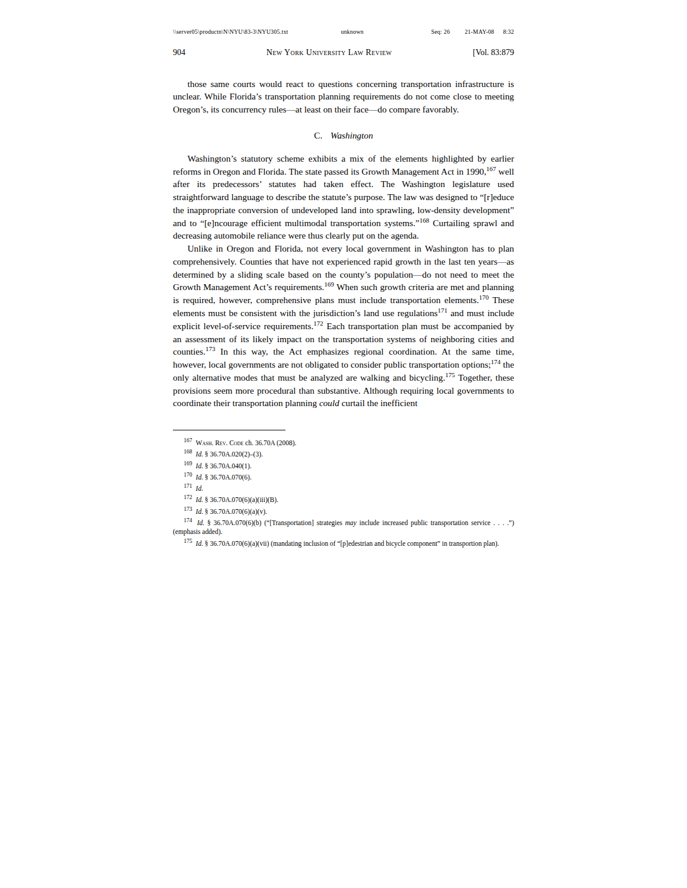\\server05\productn\N\NYU\83-3\NYU305.txt unknown Seq: 26 21-MAY-08 8:32
904 New York University Law Review [Vol. 83:879
those same courts would react to questions concerning transportation infrastructure is unclear. While Florida’s transportation planning requirements do not come close to meeting Oregon’s, its concurrency rules—at least on their face—do compare favorably.
C. Washington
Washington’s statutory scheme exhibits a mix of the elements highlighted by earlier reforms in Oregon and Florida. The state passed its Growth Management Act in 1990,167 well after its predecessors’ statutes had taken effect. The Washington legislature used straightforward language to describe the statute’s purpose. The law was designed to “[r]educe the inappropriate conversion of undeveloped land into sprawling, low-density development” and to “[e]ncourage efficient multimodal transportation systems.”168 Curtailing sprawl and decreasing automobile reliance were thus clearly put on the agenda.
Unlike in Oregon and Florida, not every local government in Washington has to plan comprehensively. Counties that have not experienced rapid growth in the last ten years—as determined by a sliding scale based on the county’s population—do not need to meet the Growth Management Act’s requirements.169 When such growth criteria are met and planning is required, however, comprehensive plans must include transportation elements.170 These elements must be consistent with the jurisdiction’s land use regulations171 and must include explicit level-of-service requirements.172 Each transportation plan must be accompanied by an assessment of its likely impact on the transportation systems of neighboring cities and counties.173 In this way, the Act emphasizes regional coordination. At the same time, however, local governments are not obligated to consider public transportation options;174 the only alternative modes that must be analyzed are walking and bicycling.175 Together, these provisions seem more procedural than substantive. Although requiring local governments to coordinate their transportation planning could curtail the inefficient
167 Wash. Rev. Code ch. 36.70A (2008).
168 Id. § 36.70A.020(2)–(3).
169 Id. § 36.70A.040(1).
170 Id. § 36.70A.070(6).
171 Id.
172 Id. § 36.70A.070(6)(a)(iii)(B).
173 Id. § 36.70A.070(6)(a)(v).
174 Id. § 36.70A.070(6)(b) (“[Transportation] strategies may include increased public transportation service . . . .”) (emphasis added).
175 Id. § 36.70A.070(6)(a)(vii) (mandating inclusion of “[p]edestrian and bicycle component” in transportion plan).